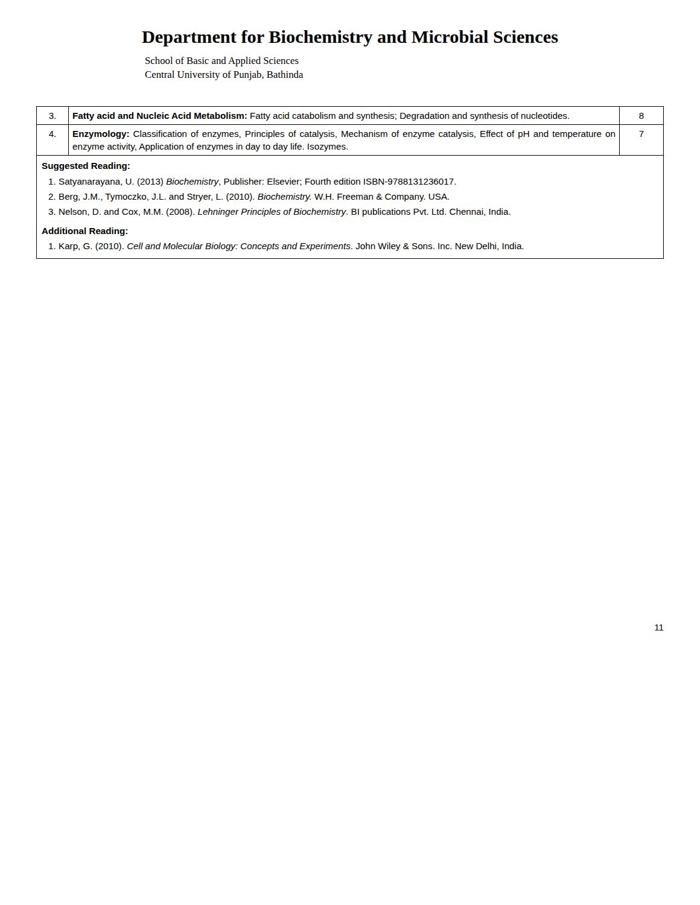Department for Biochemistry and Microbial Sciences
School of Basic and Applied Sciences
Central University of Punjab, Bathinda
| 3. | Fatty acid and Nucleic Acid Metabolism: Fatty acid catabolism and synthesis; Degradation and synthesis of nucleotides. | 8 |
| 4. | Enzymology: Classification of enzymes, Principles of catalysis, Mechanism of enzyme catalysis, Effect of pH and temperature on enzyme activity, Application of enzymes in day to day life. Isozymes. | 7 |
Suggested Reading:
Satyanarayana, U. (2013) Biochemistry, Publisher: Elsevier; Fourth edition ISBN-9788131236017.
Berg, J.M., Tymoczko, J.L. and Stryer, L. (2010). Biochemistry. W.H. Freeman & Company. USA.
Nelson, D. and Cox, M.M. (2008). Lehninger Principles of Biochemistry. BI publications Pvt. Ltd. Chennai, India.
Additional Reading:
Karp, G. (2010). Cell and Molecular Biology: Concepts and Experiments. John Wiley & Sons. Inc. New Delhi, India.
11